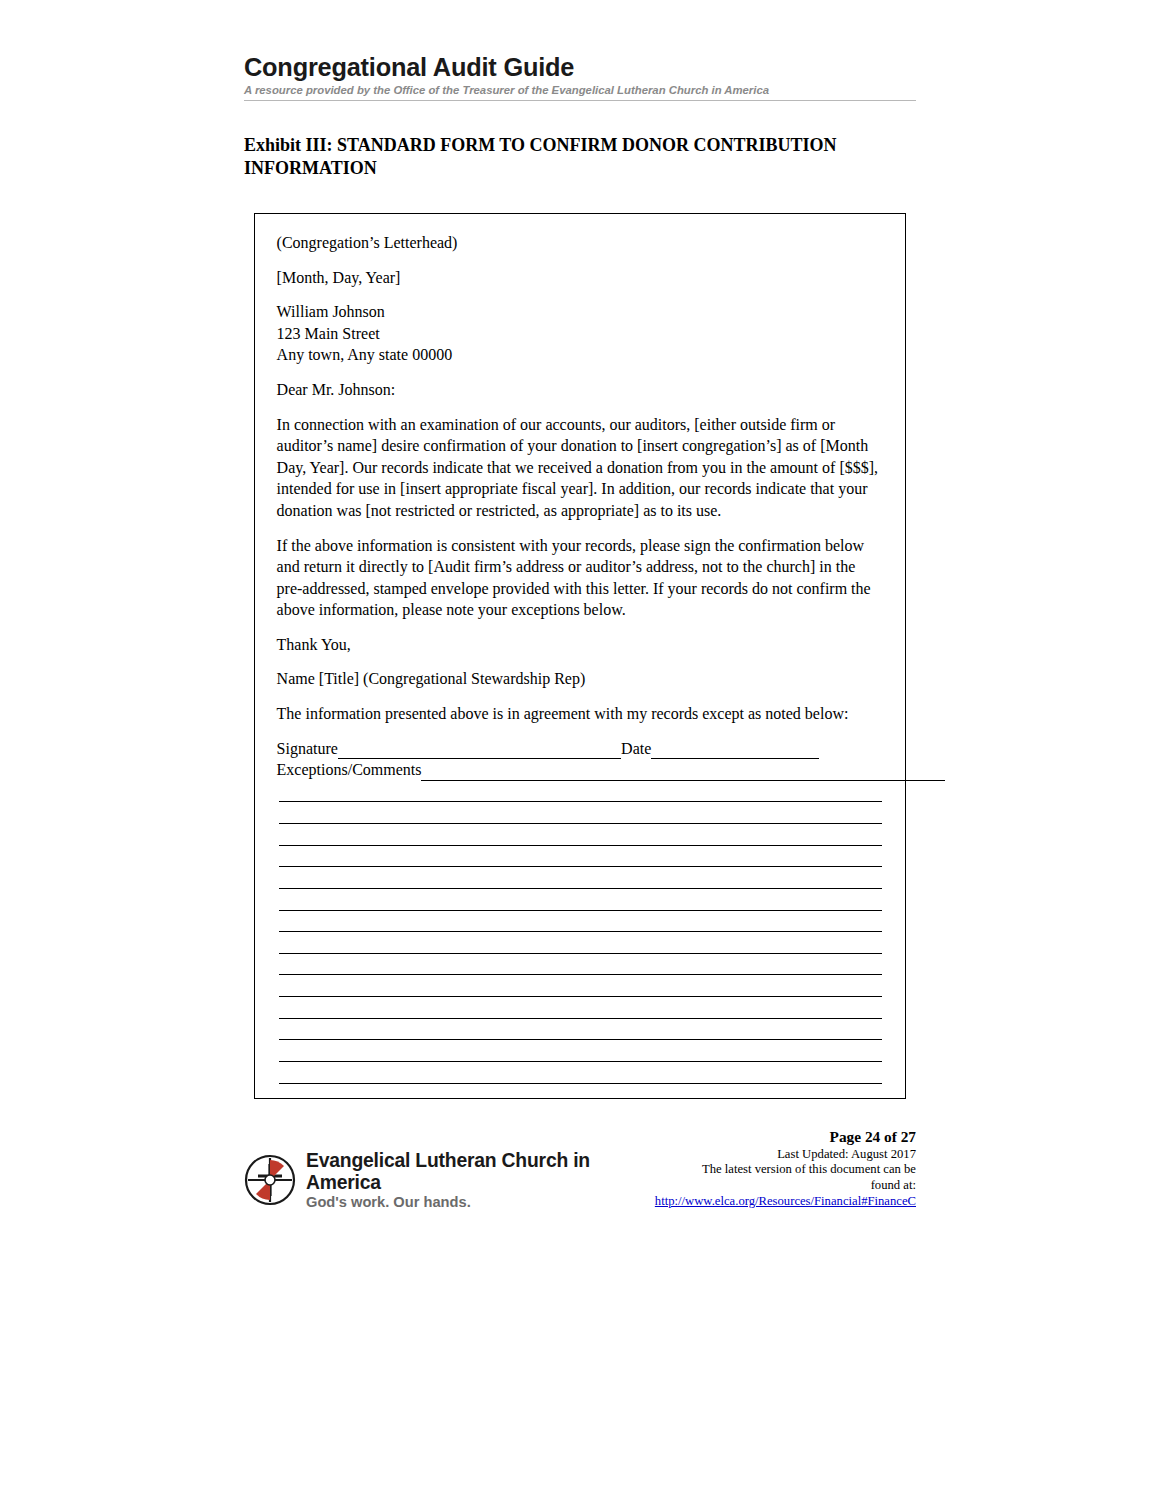Congregational Audit Guide
A resource provided by the Office of the Treasurer of the Evangelical Lutheran Church in America
Exhibit III: STANDARD FORM TO CONFIRM DONOR CONTRIBUTION
INFORMATION
(Congregation’s Letterhead)
[Month, Day, Year]
William Johnson
123 Main Street
Any town, Any state 00000
Dear Mr. Johnson:
In connection with an examination of our accounts, our auditors, [either outside firm or auditor’s name] desire confirmation of your donation to [insert congregation’s] as of [Month Day, Year]. Our records indicate that we received a donation from you in the amount of [$$$], intended for use in [insert appropriate fiscal year]. In addition, our records indicate that your donation was [not restricted or restricted, as appropriate] as to its use.
If the above information is consistent with your records, please sign the confirmation below and return it directly to [Audit firm’s address or auditor’s address, not to the church] in the pre-addressed, stamped envelope provided with this letter. If your records do not confirm the above information, please note your exceptions below.
Thank You,
Name [Title] (Congregational Stewardship Rep)
The information presented above is in agreement with my records except as noted below:
Signature Date
Exceptions/Comments
Evangelical Lutheran Church in America
God's work. Our hands.
Page 24 of 27
Last Updated: August 2017
The latest version of this document can be
found at: http://www.elca.org/Resources/Financial#FinanceC